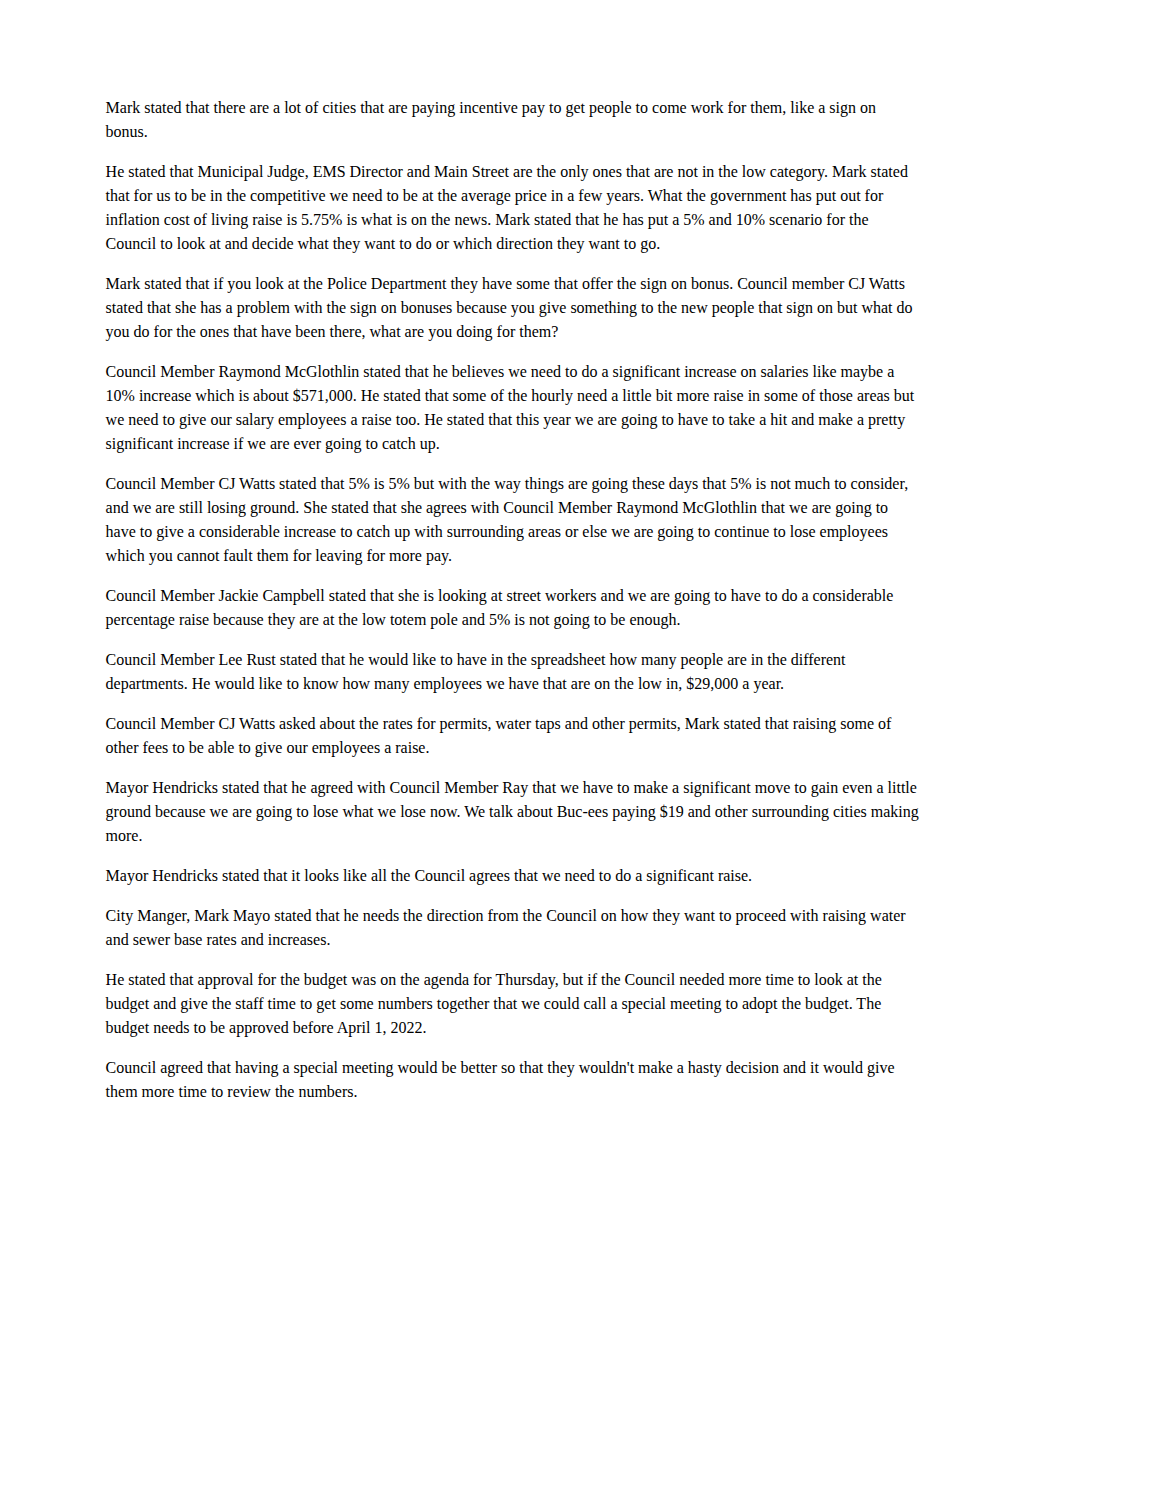Mark stated that there are a lot of cities that are paying incentive pay to get people to come work for them, like a sign on bonus.
He stated that Municipal Judge, EMS Director and Main Street are the only ones that are not in the low category. Mark stated that for us to be in the competitive we need to be at the average price in a few years. What the government has put out for inflation cost of living raise is 5.75% is what is on the news. Mark stated that he has put a 5% and 10% scenario for the Council to look at and decide what they want to do or which direction they want to go.
Mark stated that if you look at the Police Department they have some that offer the sign on bonus. Council member CJ Watts stated that she has a problem with the sign on bonuses because you give something to the new people that sign on but what do you do for the ones that have been there, what are you doing for them?
Council Member Raymond McGlothlin stated that he believes we need to do a significant increase on salaries like maybe a 10% increase which is about $571,000. He stated that some of the hourly need a little bit more raise in some of those areas but we need to give our salary employees a raise too. He stated that this year we are going to have to take a hit and make a pretty significant increase if we are ever going to catch up.
Council Member CJ Watts stated that 5% is 5% but with the way things are going these days that 5% is not much to consider, and we are still losing ground. She stated that she agrees with Council Member Raymond McGlothlin that we are going to have to give a considerable increase to catch up with surrounding areas or else we are going to continue to lose employees which you cannot fault them for leaving for more pay.
Council Member Jackie Campbell stated that she is looking at street workers and we are going to have to do a considerable percentage raise because they are at the low totem pole and 5% is not going to be enough.
Council Member Lee Rust stated that he would like to have in the spreadsheet how many people are in the different departments. He would like to know how many employees we have that are on the low in, $29,000 a year.
Council Member CJ Watts asked about the rates for permits, water taps and other permits, Mark stated that raising some of other fees to be able to give our employees a raise.
Mayor Hendricks stated that he agreed with Council Member Ray that we have to make a significant move to gain even a little ground because we are going to lose what we lose now. We talk about Buc-ees paying $19 and other surrounding cities making more.
Mayor Hendricks stated that it looks like all the Council agrees that we need to do a significant raise.
City Manger, Mark Mayo stated that he needs the direction from the Council on how they want to proceed with raising water and sewer base rates and increases.
He stated that approval for the budget was on the agenda for Thursday, but if the Council needed more time to look at the budget and give the staff time to get some numbers together that we could call a special meeting to adopt the budget. The budget needs to be approved before April 1, 2022.
Council agreed that having a special meeting would be better so that they wouldn't make a hasty decision and it would give them more time to review the numbers.